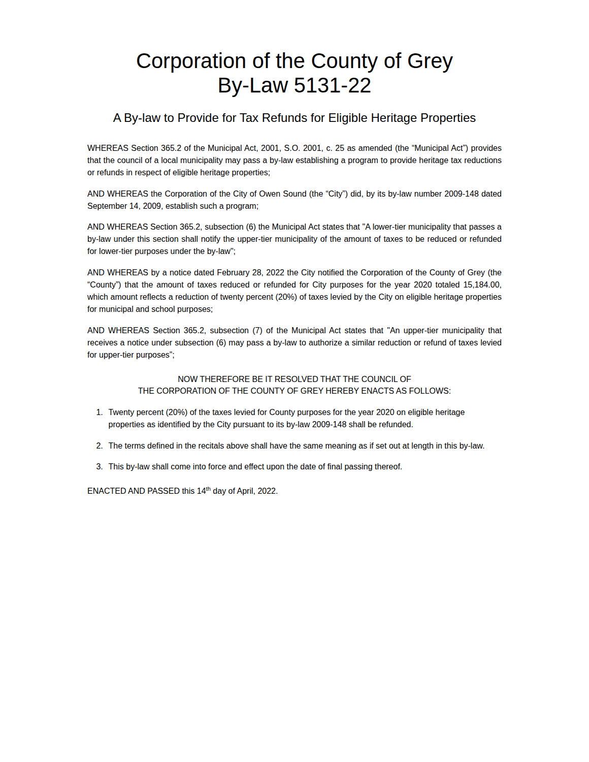Corporation of the County of Grey
By-Law 5131-22
A By-law to Provide for Tax Refunds for Eligible Heritage Properties
WHEREAS Section 365.2 of the Municipal Act, 2001, S.O. 2001, c. 25 as amended (the “Municipal Act”) provides that the council of a local municipality may pass a by-law establishing a program to provide heritage tax reductions or refunds in respect of eligible heritage properties;
AND WHEREAS the Corporation of the City of Owen Sound (the “City”) did, by its by-law number 2009-148 dated September 14, 2009, establish such a program;
AND WHEREAS Section 365.2, subsection (6) the Municipal Act states that "A lower-tier municipality that passes a by-law under this section shall notify the upper-tier municipality of the amount of taxes to be reduced or refunded for lower-tier purposes under the by-law";
AND WHEREAS by a notice dated February 28, 2022 the City notified the Corporation of the County of Grey (the “County”) that the amount of taxes reduced or refunded for City purposes for the year 2020 totaled 15,184.00, which amount reflects a reduction of twenty percent (20%) of taxes levied by the City on eligible heritage properties for municipal and school purposes;
AND WHEREAS Section 365.2, subsection (7) of the Municipal Act states that "An upper-tier municipality that receives a notice under subsection (6) may pass a by-law to authorize a similar reduction or refund of taxes levied for upper-tier purposes”;
NOW THEREFORE BE IT RESOLVED THAT THE COUNCIL OF
THE CORPORATION OF THE COUNTY OF GREY HEREBY ENACTS AS FOLLOWS:
Twenty percent (20%) of the taxes levied for County purposes for the year 2020 on eligible heritage properties as identified by the City pursuant to its by-law 2009-148 shall be refunded.
The terms defined in the recitals above shall have the same meaning as if set out at length in this by-law.
This by-law shall come into force and effect upon the date of final passing thereof.
ENACTED AND PASSED this 14th day of April, 2022.